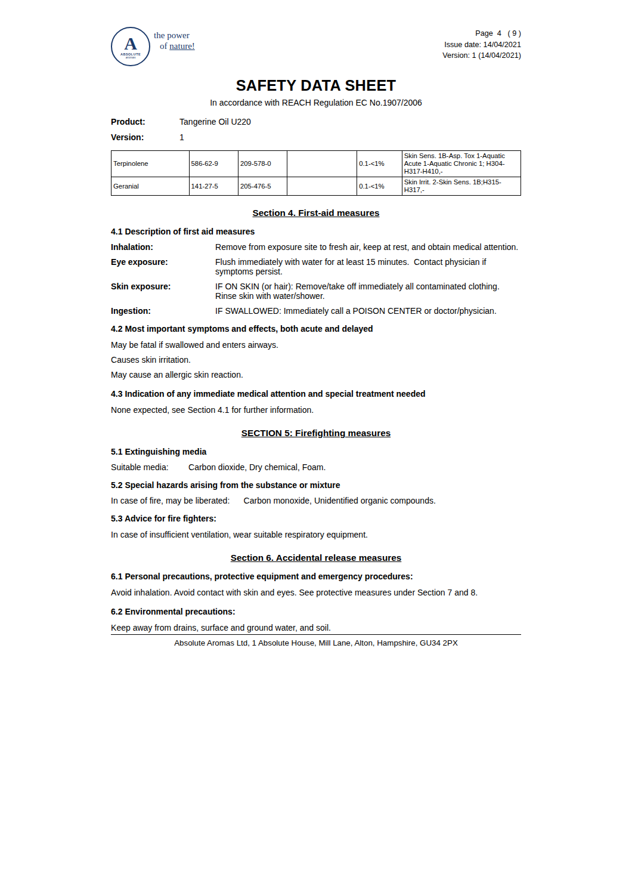A
ABSOLUTE
aromas
the power
of nature!
Page 4 ( 9 )
Issue date: 14/04/2021
Version: 1 (14/04/2021)
SAFETY DATA SHEET
In accordance with REACH Regulation EC No.1907/2006
Product:
Tangerine Oil U220
Version:
1
| Terpinolene | 586-62-9 | 209-578-0 | | 0.1-<1% | Skin Sens. 1B-Asp. Tox 1-Aquatic Acute 1-Aquatic Chronic 1; H304-H317-H410,- |
| Geranial | 141-27-5 | 205-476-5 | | 0.1-<1% | Skin Irrit. 2-Skin Sens. 1B;H315-H317,- |
Section 4. First-aid measures
4.1 Description of first aid measures
Inhalation:
Remove from exposure site to fresh air, keep at rest, and obtain medical attention.
Eye exposure:
Flush immediately with water for at least 15 minutes. Contact physician if symptoms persist.
Skin exposure:
IF ON SKIN (or hair): Remove/take off immediately all contaminated clothing. Rinse skin with water/shower.
Ingestion:
IF SWALLOWED: Immediately call a POISON CENTER or doctor/physician.
4.2 Most important symptoms and effects, both acute and delayed
May be fatal if swallowed and enters airways.
Causes skin irritation.
May cause an allergic skin reaction.
4.3 Indication of any immediate medical attention and special treatment needed
None expected, see Section 4.1 for further information.
SECTION 5: Firefighting measures
5.1 Extinguishing media
Suitable media: Carbon dioxide, Dry chemical, Foam.
5.2 Special hazards arising from the substance or mixture
In case of fire, may be liberated: Carbon monoxide, Unidentified organic compounds.
5.3 Advice for fire fighters:
In case of insufficient ventilation, wear suitable respiratory equipment.
Section 6. Accidental release measures
6.1 Personal precautions, protective equipment and emergency procedures:
Avoid inhalation. Avoid contact with skin and eyes. See protective measures under Section 7 and 8.
6.2 Environmental precautions:
Keep away from drains, surface and ground water, and soil.
Absolute Aromas Ltd, 1 Absolute House, Mill Lane, Alton, Hampshire, GU34 2PX